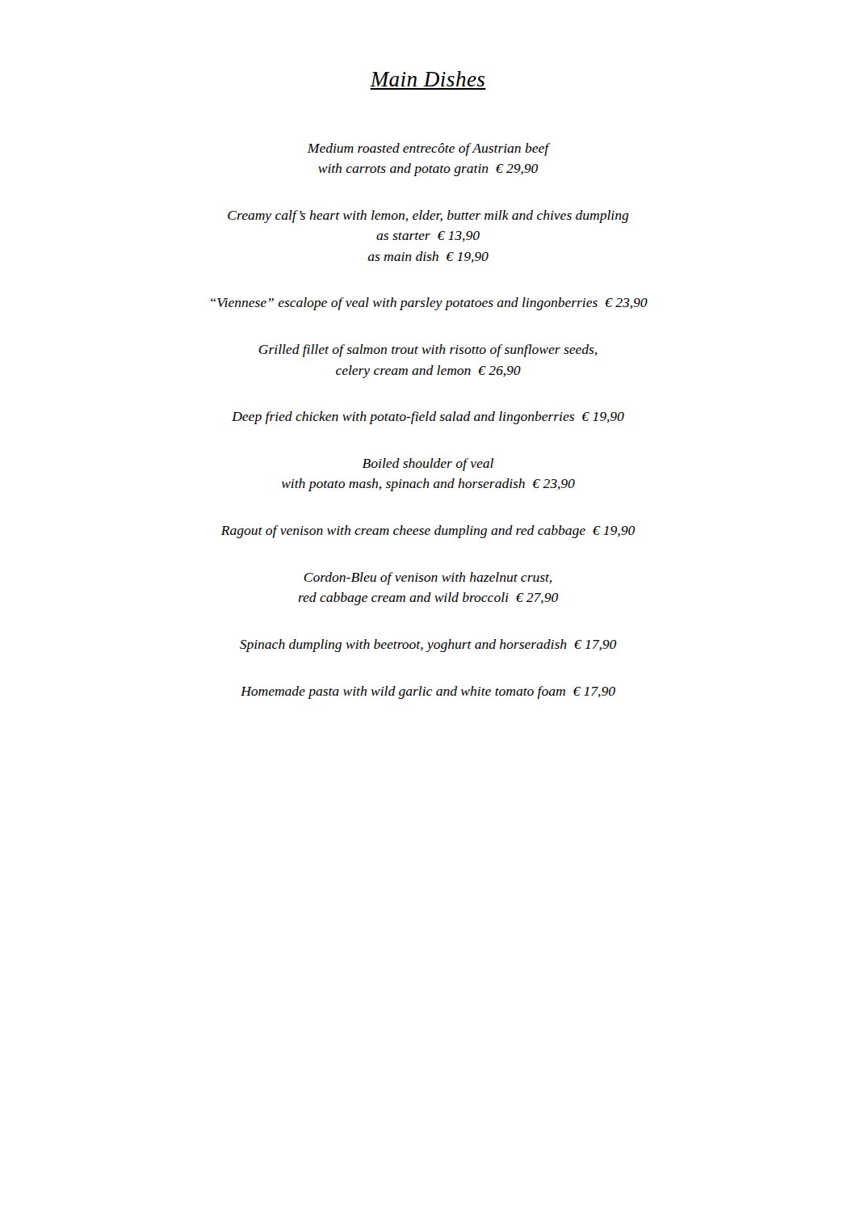Main Dishes
Medium roasted entrecôte of Austrian beef
with carrots and potato gratin € 29,90
Creamy calf’s heart with lemon, elder, butter milk and chives dumpling
as starter € 13,90
as main dish € 19,90
“Viennese” escalope of veal with parsley potatoes and lingonberries € 23,90
Grilled fillet of salmon trout with risotto of sunflower seeds,
celery cream and lemon € 26,90
Deep fried chicken with potato-field salad and lingonberries € 19,90
Boiled shoulder of veal
with potato mash, spinach and horseradish € 23,90
Ragout of venison with cream cheese dumpling and red cabbage € 19,90
Cordon-Bleu of venison with hazelnut crust,
red cabbage cream and wild broccoli € 27,90
Spinach dumpling with beetroot, yoghurt and horseradish € 17,90
Homemade pasta with wild garlic and white tomato foam € 17,90